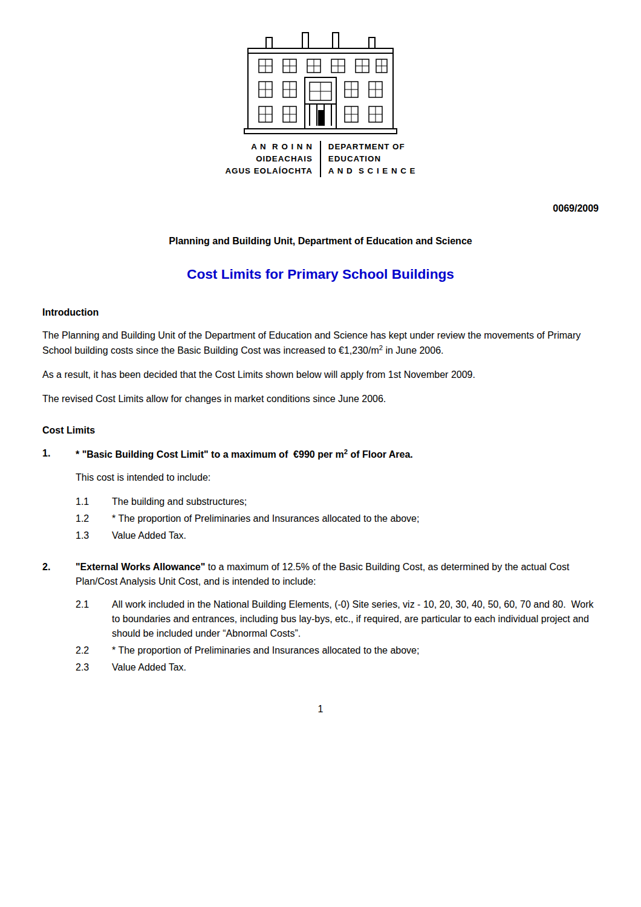A N R O I N N
OIDEACHAIS
AGUS EOLAÍOCHTA
DEPARTMENT OF
EDUCATION
A N D S C I E N C E
0069/2009
Planning and Building Unit, Department of Education and Science
Cost Limits for Primary School Buildings
Introduction
The Planning and Building Unit of the Department of Education and Science has kept under review the movements of Primary School building costs since the Basic Building Cost was increased to €1,230/m2 in June 2006.
As a result, it has been decided that the Cost Limits shown below will apply from 1st November 2009.
The revised Cost Limits allow for changes in market conditions since June 2006.
Cost Limits
1.
* "Basic Building Cost Limit" to a maximum of €990 per m2 of Floor Area.
This cost is intended to include:
1.1
The building and substructures;
1.2
* The proportion of Preliminaries and Insurances allocated to the above;
1.3
Value Added Tax.
2.
"External Works Allowance" to a maximum of 12.5% of the Basic Building Cost, as determined by the actual Cost Plan/Cost Analysis Unit Cost, and is intended to include:
2.1
All work included in the National Building Elements, (-0) Site series, viz - 10, 20, 30, 40, 50, 60, 70 and 80. Work to boundaries and entrances, including bus lay-bys, etc., if required, are particular to each individual project and should be included under “Abnormal Costs”.
2.2
* The proportion of Preliminaries and Insurances allocated to the above;
2.3
Value Added Tax.
1